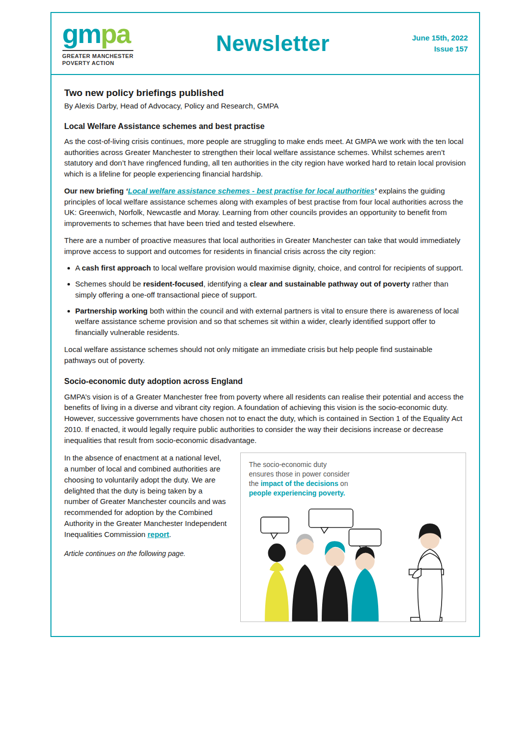gmpa
GREATER MANCHESTER
POVERTY ACTION
Newsletter
June 15th, 2022 Issue 157
Two new policy briefings published
By Alexis Darby, Head of Advocacy, Policy and Research, GMPA
Local Welfare Assistance schemes and best practise
As the cost-of-living crisis continues, more people are struggling to make ends meet. At GMPA we work with the ten local authorities across Greater Manchester to strengthen their local welfare assistance schemes. Whilst schemes aren’t statutory and don’t have ringfenced funding, all ten authorities in the city region have worked hard to retain local provision which is a lifeline for people experiencing financial hardship.
Our new briefing ‘Local welfare assistance schemes - best practise for local authorities’ explains the guiding principles of local welfare assistance schemes along with examples of best practise from four local authorities across the UK: Greenwich, Norfolk, Newcastle and Moray. Learning from other councils provides an opportunity to benefit from improvements to schemes that have been tried and tested elsewhere.
There are a number of proactive measures that local authorities in Greater Manchester can take that would immediately improve access to support and outcomes for residents in financial crisis across the city region:
A cash first approach to local welfare provision would maximise dignity, choice, and control for recipients of support.
Schemes should be resident-focused, identifying a clear and sustainable pathway out of poverty rather than simply offering a one-off transactional piece of support.
Partnership working both within the council and with external partners is vital to ensure there is awareness of local welfare assistance scheme provision and so that schemes sit within a wider, clearly identified support offer to financially vulnerable residents.
Local welfare assistance schemes should not only mitigate an immediate crisis but help people find sustainable pathways out of poverty.
Socio-economic duty adoption across England
GMPA’s vision is of a Greater Manchester free from poverty where all residents can realise their potential and access the benefits of living in a diverse and vibrant city region. A foundation of achieving this vision is the socio-economic duty. However, successive governments have chosen not to enact the duty, which is contained in Section 1 of the Equality Act 2010. If enacted, it would legally require public authorities to consider the way their decisions increase or decrease inequalities that result from socio-economic disadvantage.
In the absence of enactment at a national level, a number of local and combined authorities are choosing to voluntarily adopt the duty. We are delighted that the duty is being taken by a number of Greater Manchester councils and was recommended for adoption by the Combined Authority in the Greater Manchester Independent Inequalities Commission report.
Article continues on the following page.
The socio-economic duty
ensures those in power consider
the impact of the decisions on
people experiencing poverty.